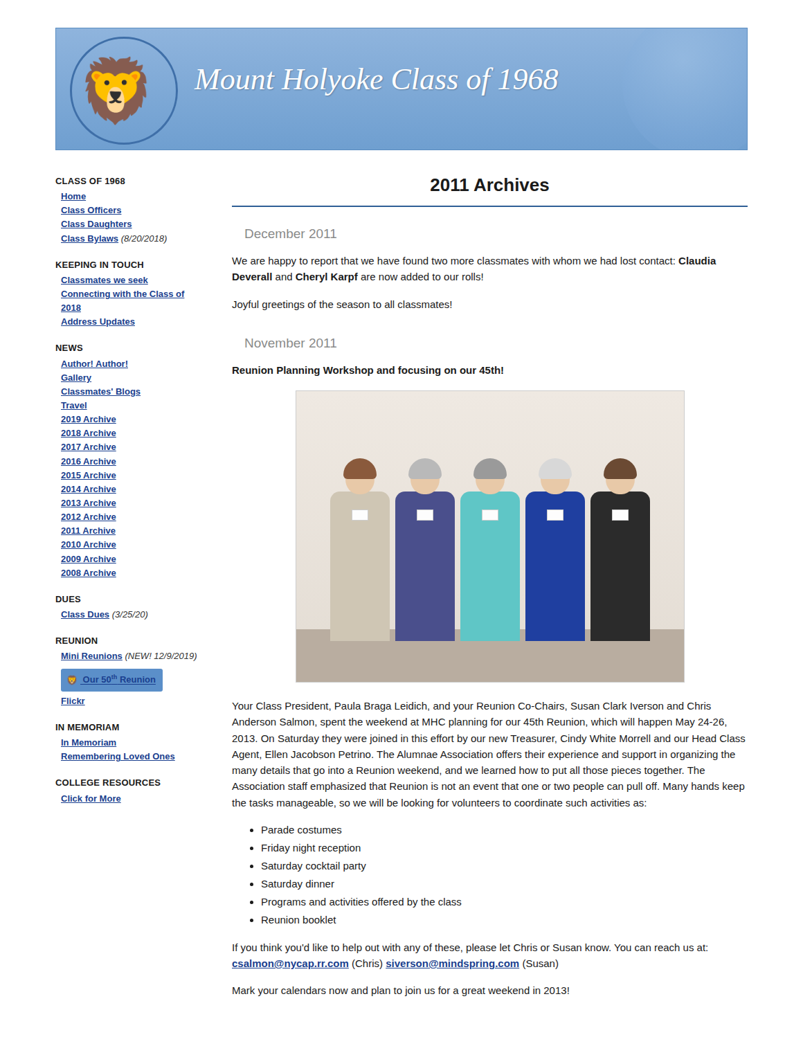🦁
Mount Holyoke Class of 1968
CLASS OF 1968
Home
Class Officers
Class Daughters
Class Bylaws (8/20/2018)
KEEPING IN TOUCH
Classmates we seek
Connecting with the Class of 2018
Address Updates
NEWS
Author! Author!
Gallery
Classmates' Blogs
Travel
2019 Archive
2018 Archive
2017 Archive
2016 Archive
2015 Archive
2014 Archive
2013 Archive
2012 Archive
2011 Archive
2010 Archive
2009 Archive
2008 Archive
DUES
Class Dues (3/25/20)
REUNION
Mini Reunions (NEW! 12/9/2019)
🦁 Our 50th Reunion
Flickr
IN MEMORIAM
In Memoriam
Remembering Loved Ones
COLLEGE RESOURCES
Click for More
2011 Archives
December 2011
We are happy to report that we have found two more classmates with whom we had lost contact: Claudia Deverall and Cheryl Karpf are now added to our rolls!
Joyful greetings of the season to all classmates!
November 2011
Reunion Planning Workshop and focusing on our 45th!
Your Class President, Paula Braga Leidich, and your Reunion Co-Chairs, Susan Clark Iverson and Chris Anderson Salmon, spent the weekend at MHC planning for our 45th Reunion, which will happen May 24-26, 2013. On Saturday they were joined in this effort by our new Treasurer, Cindy White Morrell and our Head Class Agent, Ellen Jacobson Petrino. The Alumnae Association offers their experience and support in organizing the many details that go into a Reunion weekend, and we learned how to put all those pieces together. The Association staff emphasized that Reunion is not an event that one or two people can pull off. Many hands keep the tasks manageable, so we will be looking for volunteers to coordinate such activities as:
Parade costumes
Friday night reception
Saturday cocktail party
Saturday dinner
Programs and activities offered by the class
Reunion booklet
If you think you'd like to help out with any of these, please let Chris or Susan know. You can reach us at: csalmon@nycap.rr.com (Chris) siverson@mindspring.com (Susan)
Mark your calendars now and plan to join us for a great weekend in 2013!